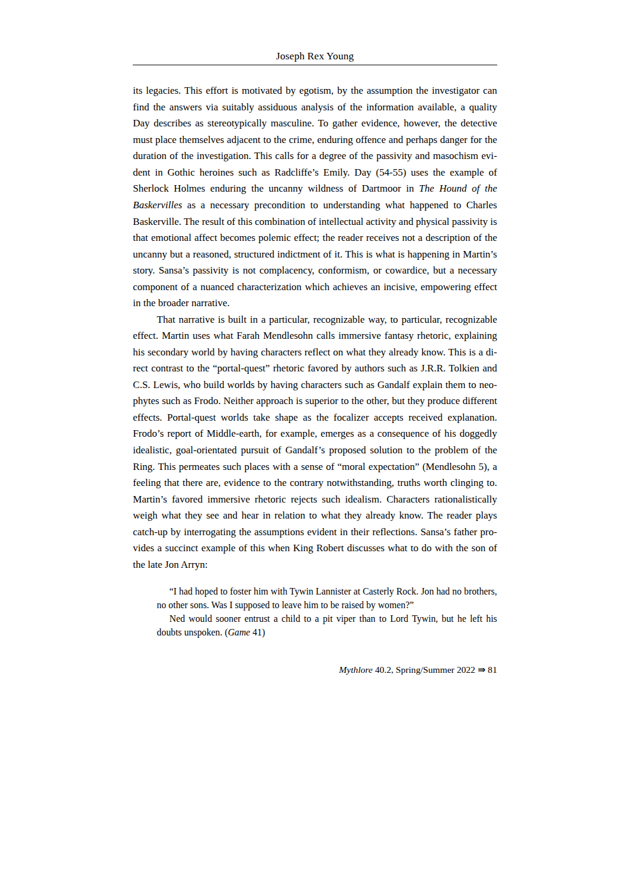Joseph Rex Young
its legacies. This effort is motivated by egotism, by the assumption the investigator can find the answers via suitably assiduous analysis of the information available, a quality Day describes as stereotypically masculine. To gather evidence, however, the detective must place themselves adjacent to the crime, enduring offence and perhaps danger for the duration of the investigation. This calls for a degree of the passivity and masochism evident in Gothic heroines such as Radcliffe’s Emily. Day (54-55) uses the example of Sherlock Holmes enduring the uncanny wildness of Dartmoor in The Hound of the Baskervilles as a necessary precondition to understanding what happened to Charles Baskerville. The result of this combination of intellectual activity and physical passivity is that emotional affect becomes polemic effect; the reader receives not a description of the uncanny but a reasoned, structured indictment of it. This is what is happening in Martin’s story. Sansa’s passivity is not complacency, conformism, or cowardice, but a necessary component of a nuanced characterization which achieves an incisive, empowering effect in the broader narrative.
That narrative is built in a particular, recognizable way, to particular, recognizable effect. Martin uses what Farah Mendlesohn calls immersive fantasy rhetoric, explaining his secondary world by having characters reflect on what they already know. This is a direct contrast to the “portal-quest” rhetoric favored by authors such as J.R.R. Tolkien and C.S. Lewis, who build worlds by having characters such as Gandalf explain them to neophytes such as Frodo. Neither approach is superior to the other, but they produce different effects. Portal-quest worlds take shape as the focalizer accepts received explanation. Frodo’s report of Middle-earth, for example, emerges as a consequence of his doggedly idealistic, goal-orientated pursuit of Gandalf’s proposed solution to the problem of the Ring. This permeates such places with a sense of “moral expectation” (Mendlesohn 5), a feeling that there are, evidence to the contrary notwithstanding, truths worth clinging to. Martin’s favored immersive rhetoric rejects such idealism. Characters rationalistically weigh what they see and hear in relation to what they already know. The reader plays catch-up by interrogating the assumptions evident in their reflections. Sansa’s father provides a succinct example of this when King Robert discusses what to do with the son of the late Jon Arryn:
“I had hoped to foster him with Tywin Lannister at Casterly Rock. Jon had no brothers, no other sons. Was I supposed to leave him to be raised by women?”
Ned would sooner entrust a child to a pit viper than to Lord Tywin, but he left his doubts unspoken. (Game 41)
Mythlore 40.2, Spring/Summer 2022 ⇛ 81